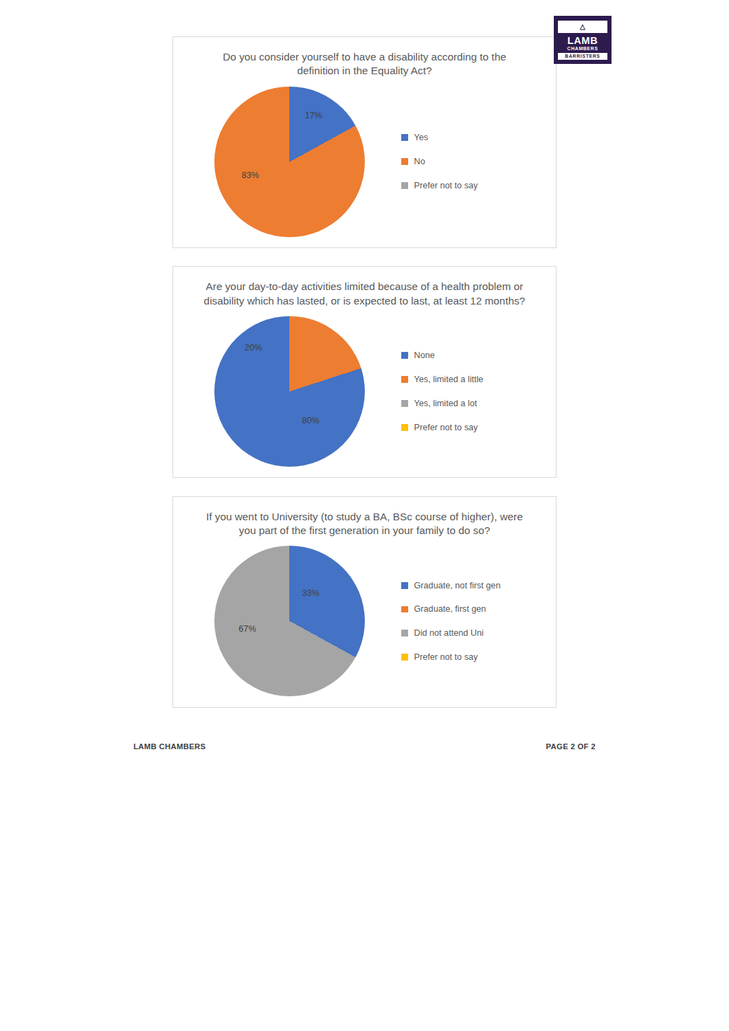△
LAMB
CHAMBERS
BARRISTERS
Do you consider yourself to have a disability according to the
definition in the Equality Act?
17% 83%
Yes
No
Prefer not to say
Are your day-to-day activities limited because of a health problem or
disability which has lasted, or is expected to last, at least 12 months?
20% 80%
None
Yes, limited a little
Yes, limited a lot
Prefer not to say
If you went to University (to study a BA, BSc course of higher), were
you part of the first generation in your family to do so?
33% 67%
Graduate, not first gen
Graduate, first gen
Did not attend Uni
Prefer not to say
LAMB CHAMBERS PAGE 2 OF 2